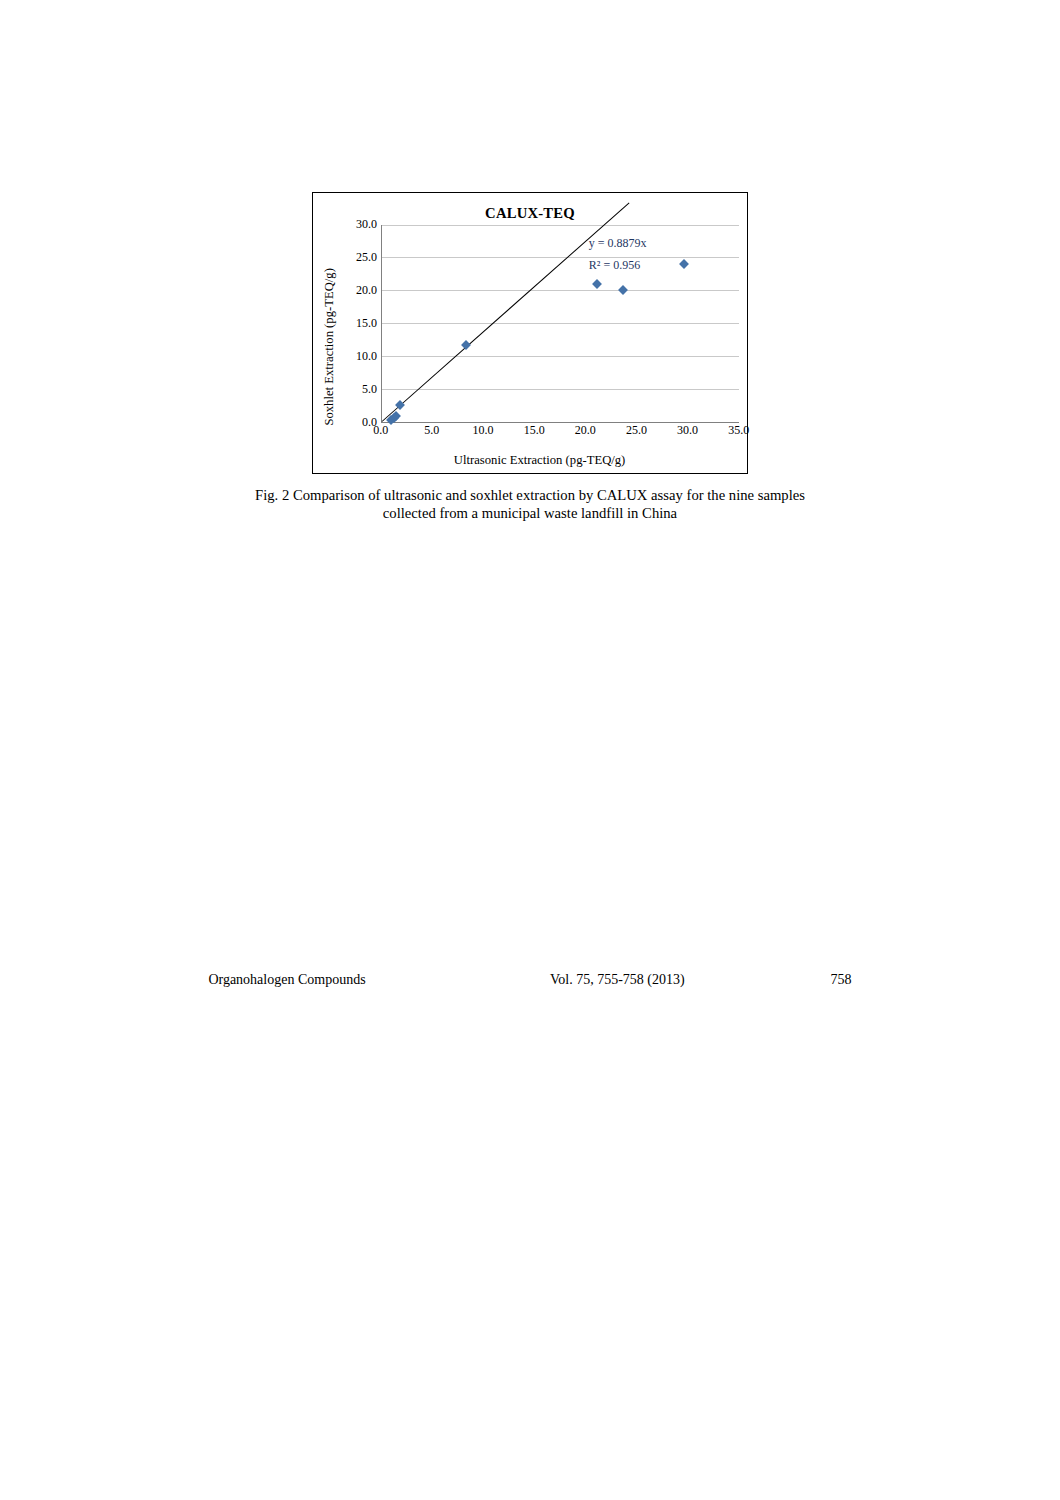CALUX-TEQ
Soxhlet Extraction (pg-TEQ/g)
30.0 25.0 20.0 15.0 10.0 5.0 0.0
y = 0.8879x
R² = 0.956
0.0 5.0 10.0 15.0 20.0 25.0 30.0 35.0
Ultrasonic Extraction (pg-TEQ/g)
Fig. 2 Comparison of ultrasonic and soxhlet extraction by CALUX assay for the nine samples
collected from a municipal waste landfill in China
Organohalogen Compounds
Vol. 75, 755-758 (2013)
758